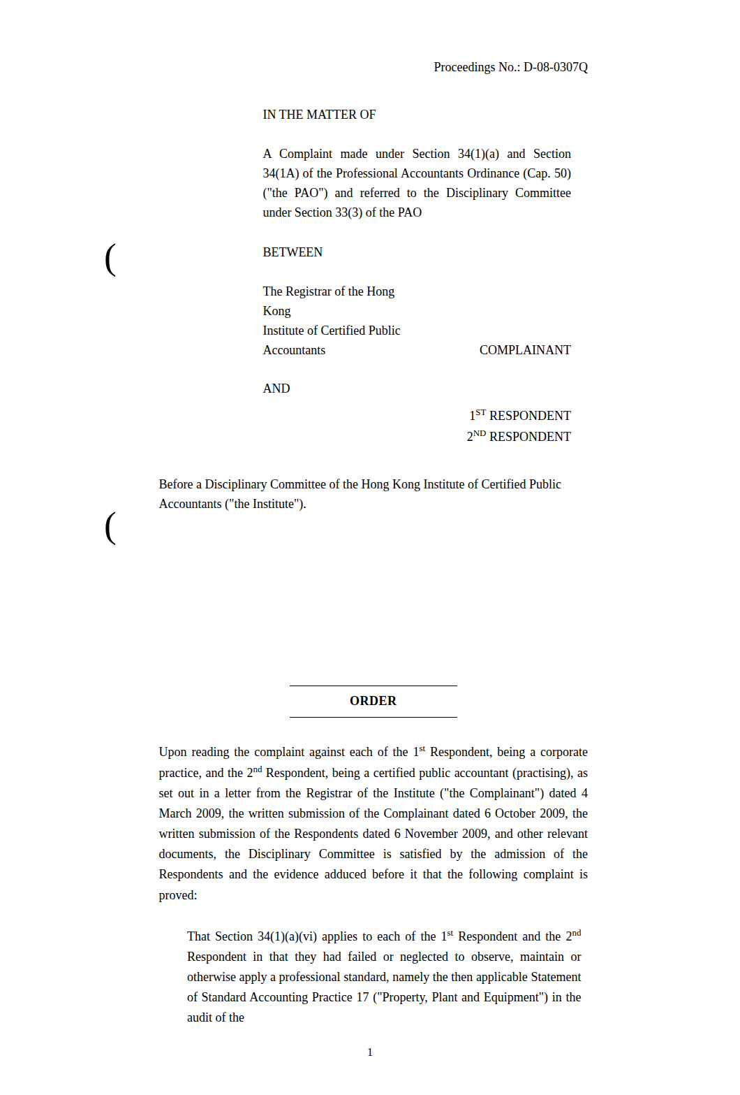(
(
Proceedings No.: D-08-0307Q
IN THE MATTER OF
A Complaint made under Section 34(1)(a) and Section 34(1A) of the Professional Accountants Ordinance (Cap. 50) ("the PAO") and referred to the Disciplinary Committee under Section 33(3) of the PAO
BETWEEN
The Registrar of the Hong Kong
Institute of Certified Public
Accountants
COMPLAINANT
AND
1ST RESPONDENT
2ND RESPONDENT
Before a Disciplinary Committee of the Hong Kong Institute of Certified Public Accountants ("the Institute").
ORDER
Upon reading the complaint against each of the 1st Respondent, being a corporate practice, and the 2nd Respondent, being a certified public accountant (practising), as set out in a letter from the Registrar of the Institute ("the Complainant") dated 4 March 2009, the written submission of the Complainant dated 6 October 2009, the written submission of the Respondents dated 6 November 2009, and other relevant documents, the Disciplinary Committee is satisfied by the admission of the Respondents and the evidence adduced before it that the following complaint is proved:
That Section 34(1)(a)(vi) applies to each of the 1st Respondent and the 2nd Respondent in that they had failed or neglected to observe, maintain or otherwise apply a professional standard, namely the then applicable Statement of Standard Accounting Practice 17 ("Property, Plant and Equipment") in the audit of the
1